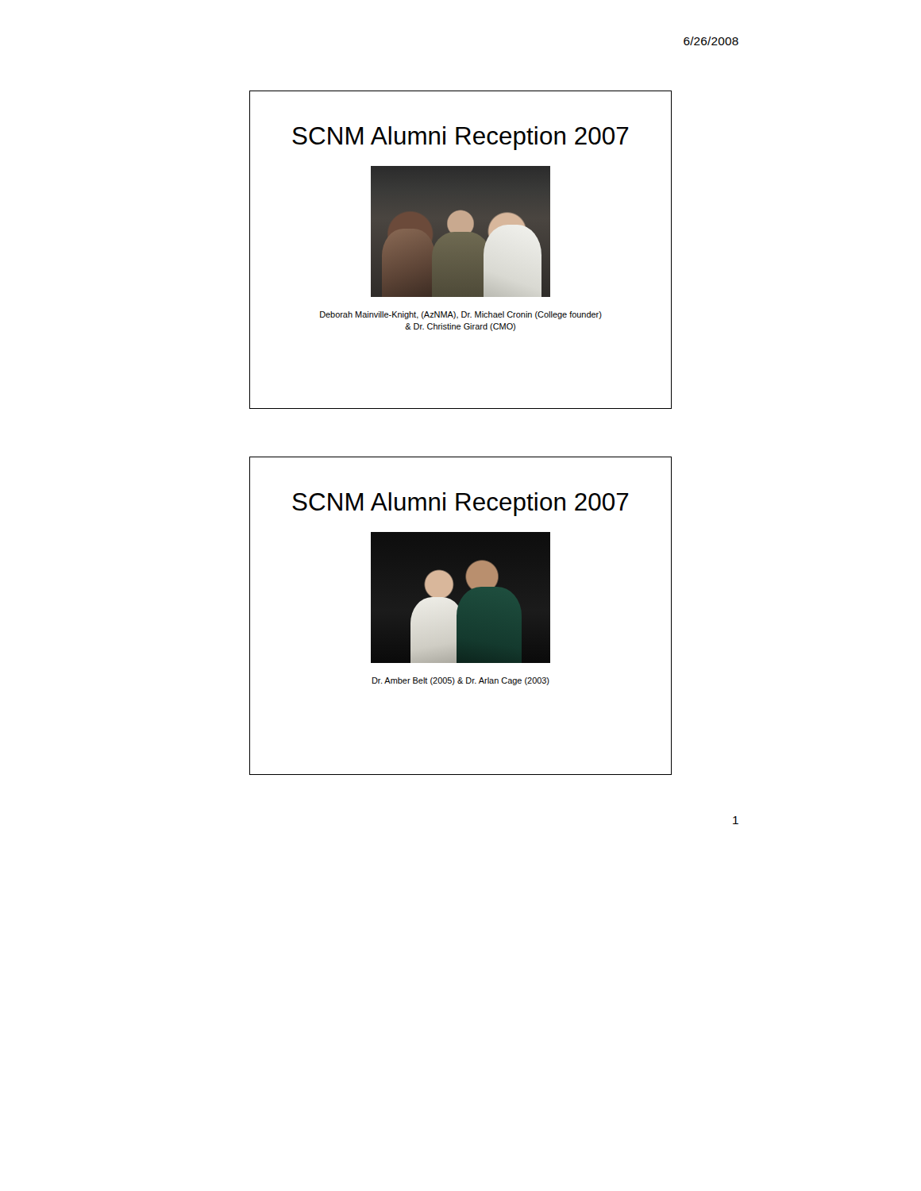6/26/2008
SCNM Alumni Reception 2007
Deborah Mainville-Knight, (AzNMA), Dr. Michael Cronin (College founder)
& Dr. Christine Girard (CMO)
SCNM Alumni Reception 2007
Dr. Amber Belt (2005) & Dr. Arlan Cage (2003)
1